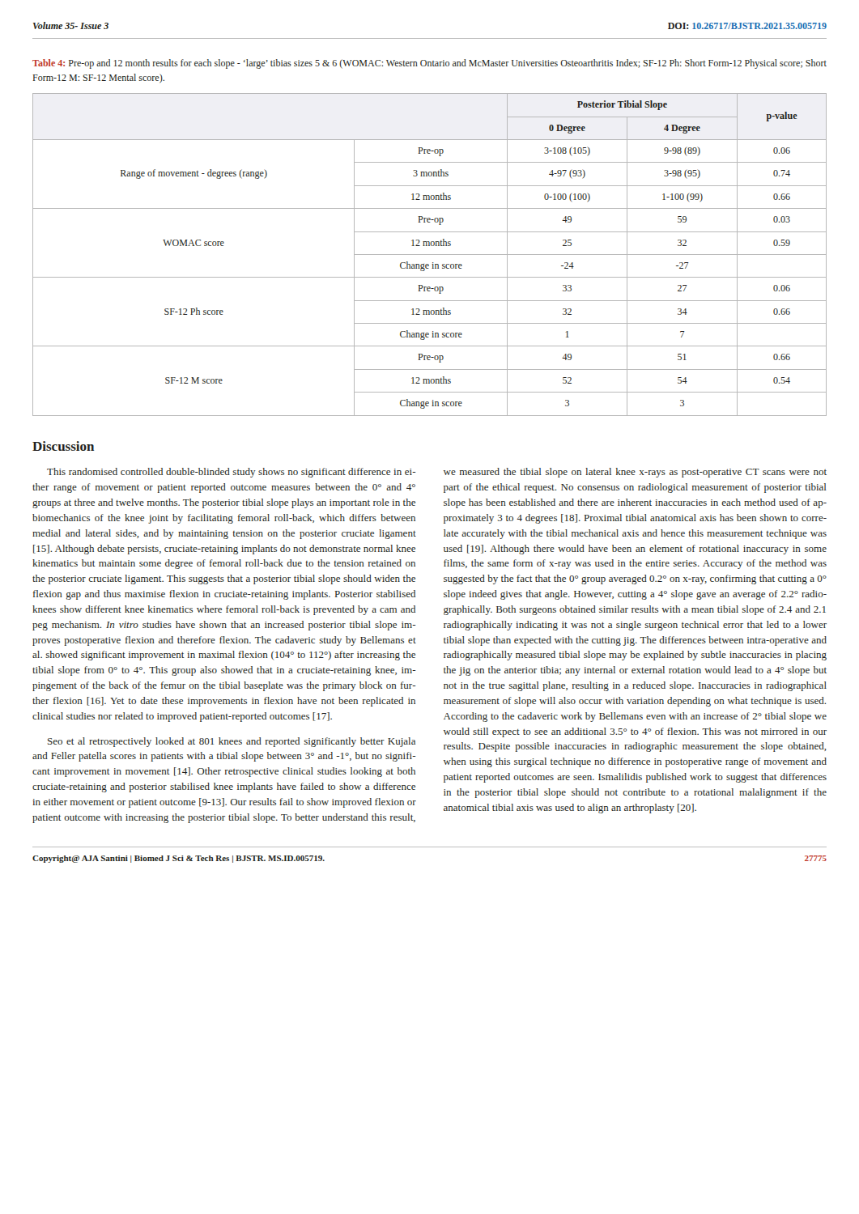Volume 35- Issue 3
DOI: 10.26717/BJSTR.2021.35.005719
Table 4: Pre-op and 12 month results for each slope - ‘large’ tibias sizes 5 & 6 (WOMAC: Western Ontario and McMaster Universities Osteoarthritis Index; SF-12 Ph: Short Form-12 Physical score; Short Form-12 M: SF-12 Mental score).
| | Posterior Tibial Slope | p-value |
| --- | --- | --- |
| 0 Degree | 4 Degree |
| Range of movement - degrees (range) | Pre-op | 3-108 (105) | 9-98 (89) | 0.06 |
| 3 months | 4-97 (93) | 3-98 (95) | 0.74 |
| 12 months | 0-100 (100) | 1-100 (99) | 0.66 |
| WOMAC score | Pre-op | 49 | 59 | 0.03 |
| 12 months | 25 | 32 | 0.59 |
| Change in score | -24 | -27 | |
| SF-12 Ph score | Pre-op | 33 | 27 | 0.06 |
| 12 months | 32 | 34 | 0.66 |
| Change in score | 1 | 7 | |
| SF-12 M score | Pre-op | 49 | 51 | 0.66 |
| 12 months | 52 | 54 | 0.54 |
| Change in score | 3 | 3 | |
Discussion
This randomised controlled double-blinded study shows no significant difference in either range of movement or patient reported outcome measures between the 0° and 4° groups at three and twelve months. The posterior tibial slope plays an important role in the biomechanics of the knee joint by facilitating femoral roll-back, which differs between medial and lateral sides, and by maintaining tension on the posterior cruciate ligament [15]. Although debate persists, cruciate-retaining implants do not demonstrate normal knee kinematics but maintain some degree of femoral roll-back due to the tension retained on the posterior cruciate ligament. This suggests that a posterior tibial slope should widen the flexion gap and thus maximise flexion in cruciate-retaining implants. Posterior stabilised knees show different knee kinematics where femoral roll-back is prevented by a cam and peg mechanism. In vitro studies have shown that an increased posterior tibial slope improves postoperative flexion and therefore flexion. The cadaveric study by Bellemans et al. showed significant improvement in maximal flexion (104° to 112°) after increasing the tibial slope from 0° to 4°. This group also showed that in a cruciate-retaining knee, impingement of the back of the femur on the tibial baseplate was the primary block on further flexion [16]. Yet to date these improvements in flexion have not been replicated in clinical studies nor related to improved patient-reported outcomes [17].
Seo et al retrospectively looked at 801 knees and reported significantly better Kujala and Feller patella scores in patients with a tibial slope between 3° and -1°, but no significant improvement in movement [14]. Other retrospective clinical studies looking at both cruciate-retaining and posterior stabilised knee implants have failed to show a difference in either movement or patient outcome [9-13]. Our results fail to show improved flexion or patient outcome with increasing the posterior tibial slope. To better understand this result, we measured the tibial slope on lateral knee x-rays as post-operative CT scans were not part of the ethical request. No consensus on radiological measurement of posterior tibial slope has been established and there are inherent inaccuracies in each method used of approximately 3 to 4 degrees [18]. Proximal tibial anatomical axis has been shown to correlate accurately with the tibial mechanical axis and hence this measurement technique was used [19]. Although there would have been an element of rotational inaccuracy in some films, the same form of x-ray was used in the entire series. Accuracy of the method was suggested by the fact that the 0° group averaged 0.2° on x-ray, confirming that cutting a 0° slope indeed gives that angle. However, cutting a 4° slope gave an average of 2.2° radiographically. Both surgeons obtained similar results with a mean tibial slope of 2.4 and 2.1 radiographically indicating it was not a single surgeon technical error that led to a lower tibial slope than expected with the cutting jig. The differences between intra-operative and radiographically measured tibial slope may be explained by subtle inaccuracies in placing the jig on the anterior tibia; any internal or external rotation would lead to a 4° slope but not in the true sagittal plane, resulting in a reduced slope. Inaccuracies in radiographical measurement of slope will also occur with variation depending on what technique is used. According to the cadaveric work by Bellemans even with an increase of 2° tibial slope we would still expect to see an additional 3.5° to 4° of flexion. This was not mirrored in our results. Despite possible inaccuracies in radiographic measurement the slope obtained, when using this surgical technique no difference in postoperative range of movement and patient reported outcomes are seen. Ismalilidis published work to suggest that differences in the posterior tibial slope should not contribute to a rotational malalignment if the anatomical tibial axis was used to align an arthroplasty [20].
Copyright@ AJA Santini | Biomed J Sci & Tech Res | BJSTR. MS.ID.005719.
27775